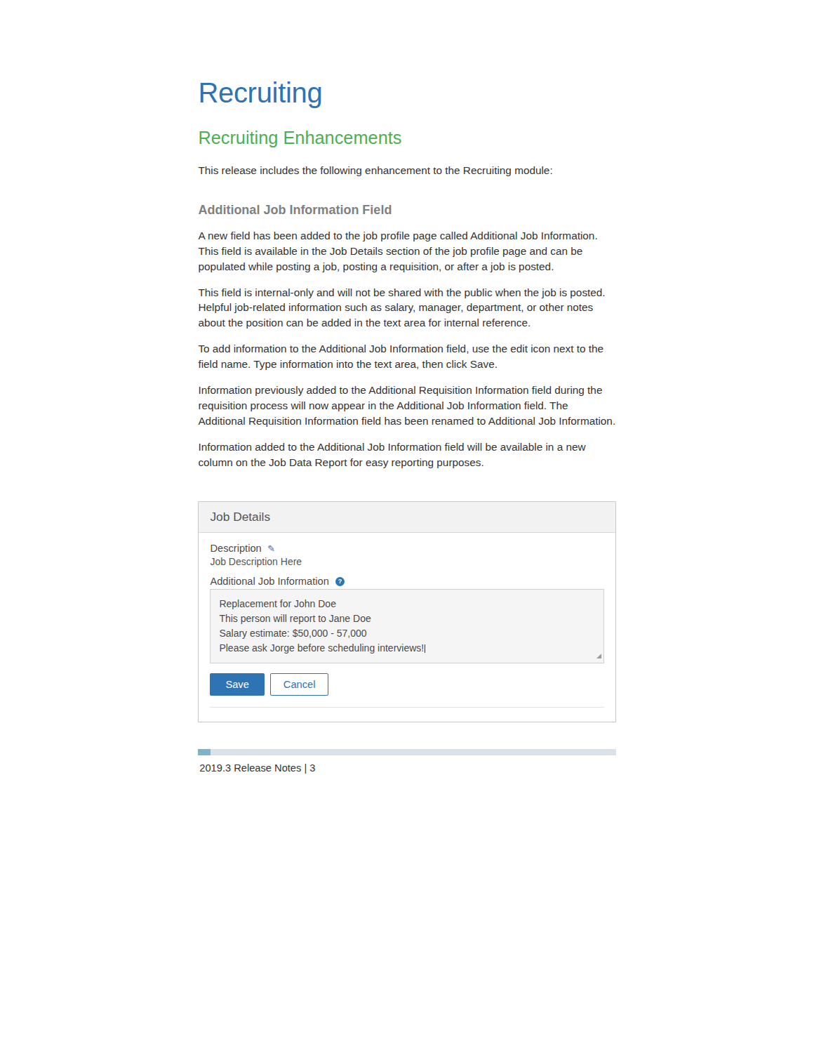Recruiting
Recruiting Enhancements
This release includes the following enhancement to the Recruiting module:
Additional Job Information Field
A new field has been added to the job profile page called Additional Job Information. This field is available in the Job Details section of the job profile page and can be populated while posting a job, posting a requisition, or after a job is posted.
This field is internal-only and will not be shared with the public when the job is posted. Helpful job-related information such as salary, manager, department, or other notes about the position can be added in the text area for internal reference.
To add information to the Additional Job Information field, use the edit icon next to the field name. Type information into the text area, then click Save.
Information previously added to the Additional Requisition Information field during the requisition process will now appear in the Additional Job Information field. The Additional Requisition Information field has been renamed to Additional Job Information.
Information added to the Additional Job Information field will be available in a new column on the Job Data Report for easy reporting purposes.
Job Details
Description ✎
Job Description Here
Additional Job Information ?
Replacement for John Doe
This person will report to Jane Doe
Salary estimate: $50,000 - 57,000
Please ask Jorge before scheduling interviews! ◢
Save Cancel
2019.3 Release Notes | 3